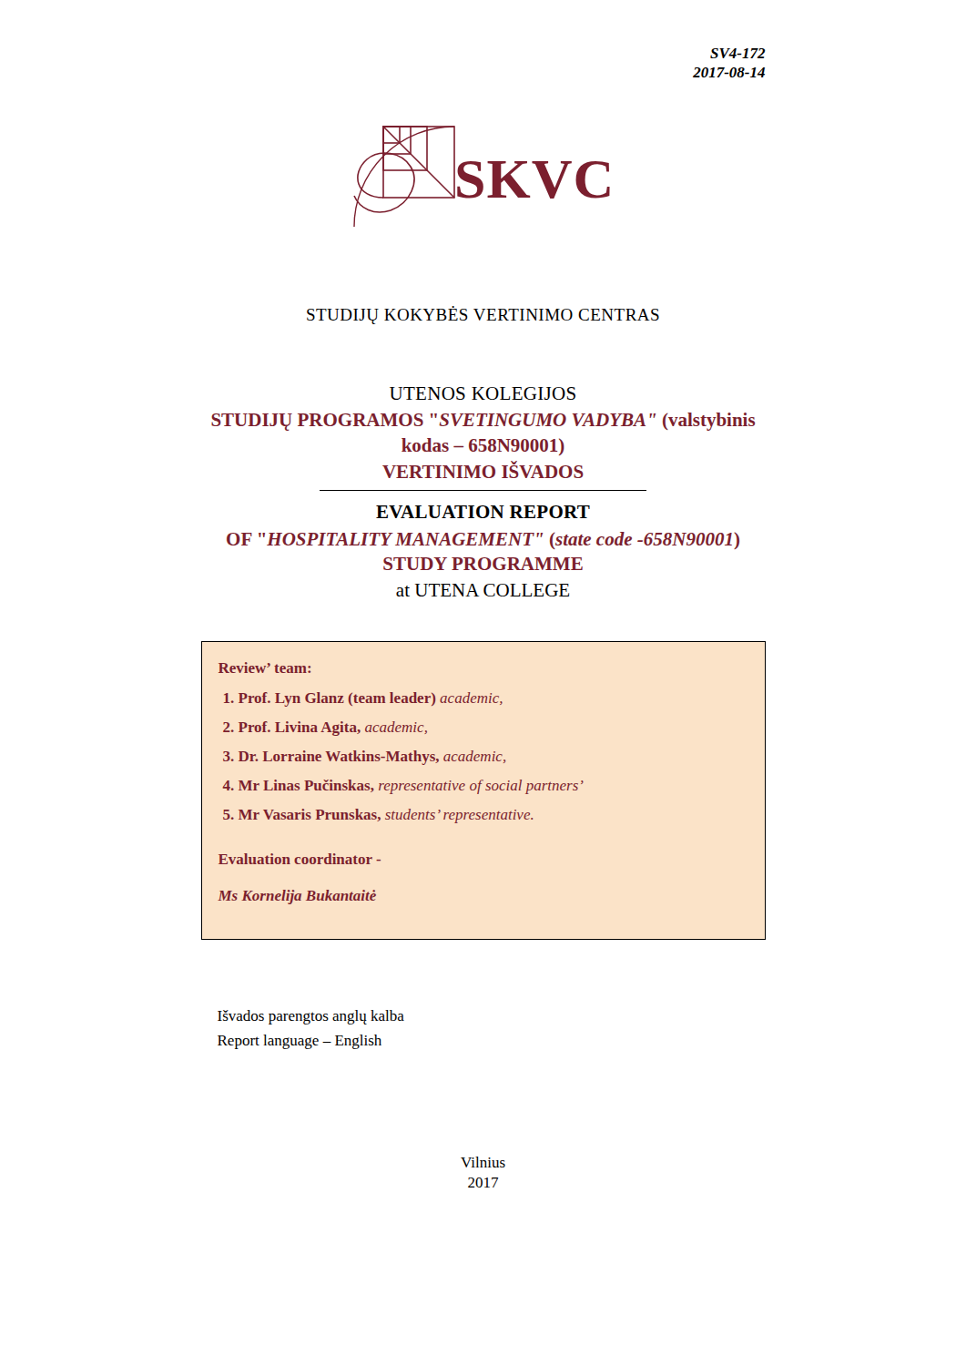SV4-172
2017-08-14
SKVC
STUDIJŲ KOKYBĖS VERTINIMO CENTRAS
UTENOS KOLEGIJOS
STUDIJŲ PROGRAMOS "SVETINGUMO VADYBA" (valstybinis kodas – 658N90001)
VERTINIMO IŠVADOS
EVALUATION REPORT
OF "HOSPITALITY MANAGEMENT" (state code -658N90001)
STUDY PROGRAMME
at UTENA COLLEGE
Review’ team:
Prof. Lyn Glanz (team leader) academic,
Prof. Livina Agita, academic,
Dr. Lorraine Watkins-Mathys, academic,
Mr Linas Pučinskas, representative of social partners’
Mr Vasaris Prunskas, students’ representative.
Evaluation coordinator -
Ms Kornelija Bukantaitė
Išvados parengtos anglų kalba
Report language – English
Vilnius
2017